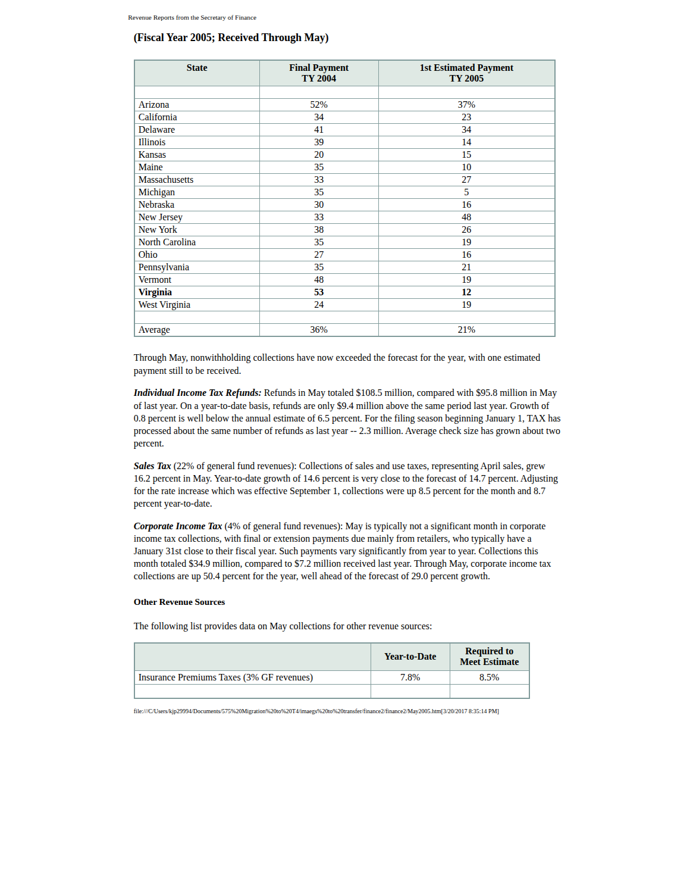Revenue Reports from the Secretary of Finance
(Fiscal Year 2005; Received Through May)
| State | Final Payment TY 2004 | 1st Estimated Payment TY 2005 |
| --- | --- | --- |
| Arizona | 52% | 37% |
| California | 34 | 23 |
| Delaware | 41 | 34 |
| Illinois | 39 | 14 |
| Kansas | 20 | 15 |
| Maine | 35 | 10 |
| Massachusetts | 33 | 27 |
| Michigan | 35 | 5 |
| Nebraska | 30 | 16 |
| New Jersey | 33 | 48 |
| New York | 38 | 26 |
| North Carolina | 35 | 19 |
| Ohio | 27 | 16 |
| Pennsylvania | 35 | 21 |
| Vermont | 48 | 19 |
| Virginia | 53 | 12 |
| West Virginia | 24 | 19 |
| Average | 36% | 21% |
Through May, nonwithholding collections have now exceeded the forecast for the year, with one estimated payment still to be received.
Individual Income Tax Refunds: Refunds in May totaled $108.5 million, compared with $95.8 million in May of last year. On a year-to-date basis, refunds are only $9.4 million above the same period last year. Growth of 0.8 percent is well below the annual estimate of 6.5 percent. For the filing season beginning January 1, TAX has processed about the same number of refunds as last year -- 2.3 million. Average check size has grown about two percent.
Sales Tax (22% of general fund revenues): Collections of sales and use taxes, representing April sales, grew 16.2 percent in May. Year-to-date growth of 14.6 percent is very close to the forecast of 14.7 percent. Adjusting for the rate increase which was effective September 1, collections were up 8.5 percent for the month and 8.7 percent year-to-date.
Corporate Income Tax (4% of general fund revenues): May is typically not a significant month in corporate income tax collections, with final or extension payments due mainly from retailers, who typically have a January 31st close to their fiscal year. Such payments vary significantly from year to year. Collections this month totaled $34.9 million, compared to $7.2 million received last year. Through May, corporate income tax collections are up 50.4 percent for the year, well ahead of the forecast of 29.0 percent growth.
Other Revenue Sources
The following list provides data on May collections for other revenue sources:
| | Year-to-Date | Required to Meet Estimate |
| --- | --- | --- |
| Insurance Premiums Taxes (3% GF revenues) | 7.8% | 8.5% |
file:///C/Users/kjp29994/Documents/575%20Migration%20to%20T4/imaegs%20to%20transfer/finance2/finance2/May2005.htm[3/20/2017 8:35:14 PM]